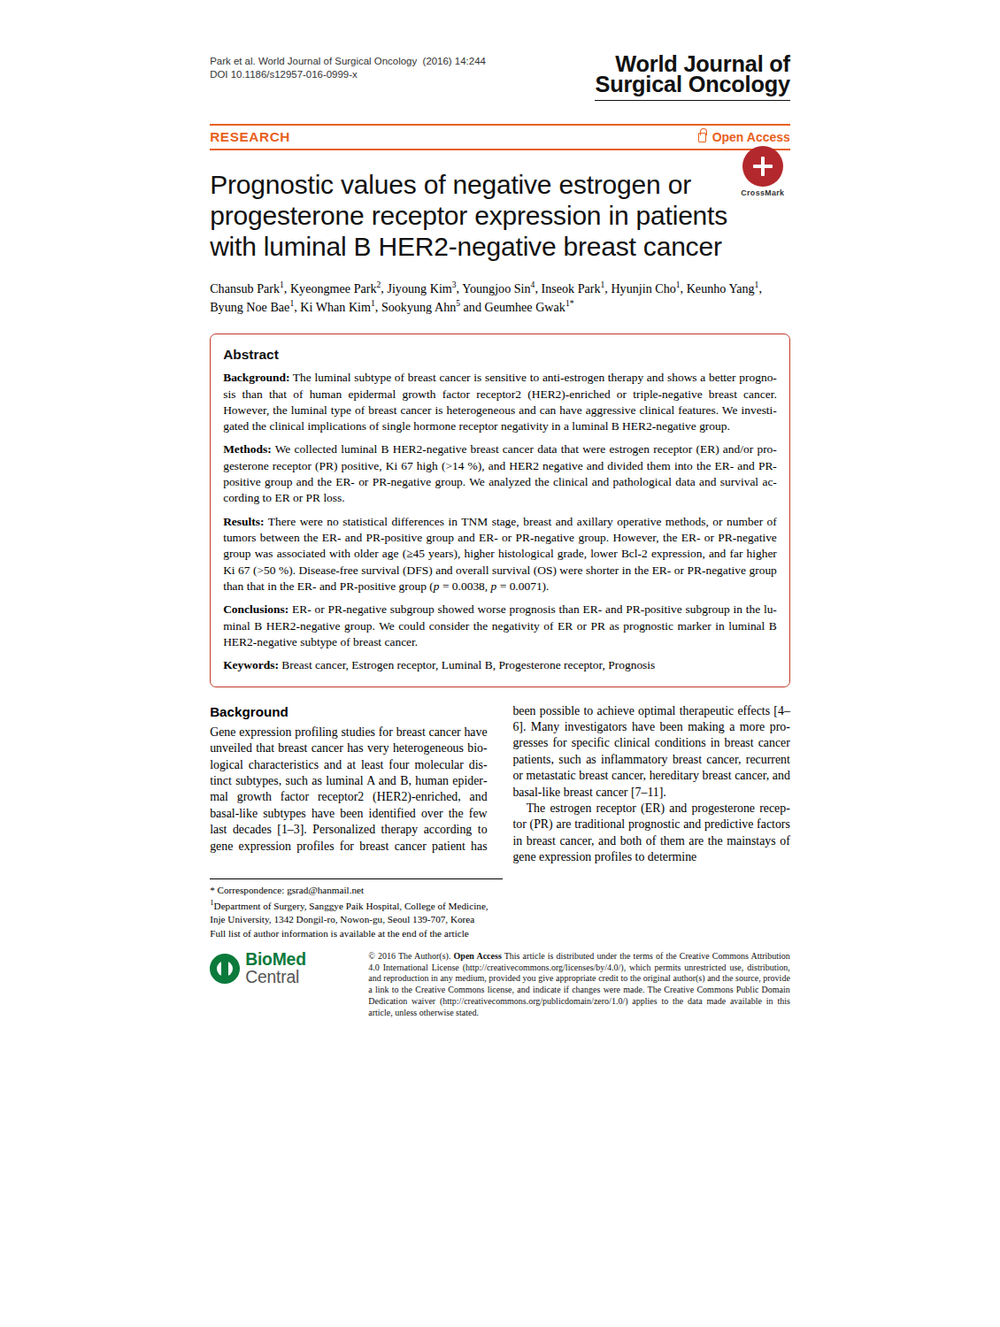Park et al. World Journal of Surgical Oncology (2016) 14:244
DOI 10.1186/s12957-016-0999-x
World Journal of Surgical Oncology
Research
Open Access
CrossMark
Prognostic values of negative estrogen or progesterone receptor expression in patients with luminal B HER2-negative breast cancer
Chansub Park1, Kyeongmee Park2, Jiyoung Kim3, Youngjoo Sin4, Inseok Park1, Hyunjin Cho1, Keunho Yang1, Byung Noe Bae1, Ki Whan Kim1, Sookyung Ahn5 and Geumhee Gwak1*
Abstract
Background: The luminal subtype of breast cancer is sensitive to anti-estrogen therapy and shows a better prognosis than that of human epidermal growth factor receptor2 (HER2)-enriched or triple-negative breast cancer. However, the luminal type of breast cancer is heterogeneous and can have aggressive clinical features. We investigated the clinical implications of single hormone receptor negativity in a luminal B HER2-negative group.
Methods: We collected luminal B HER2-negative breast cancer data that were estrogen receptor (ER) and/or progesterone receptor (PR) positive, Ki 67 high (>14 %), and HER2 negative and divided them into the ER- and PR-positive group and the ER- or PR-negative group. We analyzed the clinical and pathological data and survival according to ER or PR loss.
Results: There were no statistical differences in TNM stage, breast and axillary operative methods, or number of tumors between the ER- and PR-positive group and ER- or PR-negative group. However, the ER- or PR-negative group was associated with older age (≥45 years), higher histological grade, lower Bcl-2 expression, and far higher Ki 67 (>50 %). Disease-free survival (DFS) and overall survival (OS) were shorter in the ER- or PR-negative group than that in the ER- and PR-positive group (p = 0.0038, p = 0.0071).
Conclusions: ER- or PR-negative subgroup showed worse prognosis than ER- and PR-positive subgroup in the luminal B HER2-negative group. We could consider the negativity of ER or PR as prognostic marker in luminal B HER2-negative subtype of breast cancer.
Keywords: Breast cancer, Estrogen receptor, Luminal B, Progesterone receptor, Prognosis
Background
Gene expression profiling studies for breast cancer have unveiled that breast cancer has very heterogeneous biological characteristics and at least four molecular distinct subtypes, such as luminal A and B, human epidermal growth factor receptor2 (HER2)-enriched, and basal-like subtypes have been identified over the few last decades [1–3]. Personalized therapy according to gene expression profiles for breast cancer patient has been possible to achieve optimal therapeutic effects [4–6]. Many investigators have been making a more progresses for specific clinical conditions in breast cancer patients, such as inflammatory breast cancer, recurrent or metastatic breast cancer, hereditary breast cancer, and basal-like breast cancer [7–11].
The estrogen receptor (ER) and progesterone receptor (PR) are traditional prognostic and predictive factors in breast cancer, and both of them are the mainstays of gene expression profiles to determine
* Correspondence: gsrad@hanmail.net
1Department of Surgery, Sanggye Paik Hospital, College of Medicine, Inje University, 1342 Dongil-ro, Nowon-gu, Seoul 139-707, Korea
Full list of author information is available at the end of the article
BioMed Central
© 2016 The Author(s). Open Access This article is distributed under the terms of the Creative Commons Attribution 4.0 International License (http://creativecommons.org/licenses/by/4.0/), which permits unrestricted use, distribution, and reproduction in any medium, provided you give appropriate credit to the original author(s) and the source, provide a link to the Creative Commons license, and indicate if changes were made. The Creative Commons Public Domain Dedication waiver (http://creativecommons.org/publicdomain/zero/1.0/) applies to the data made available in this article, unless otherwise stated.